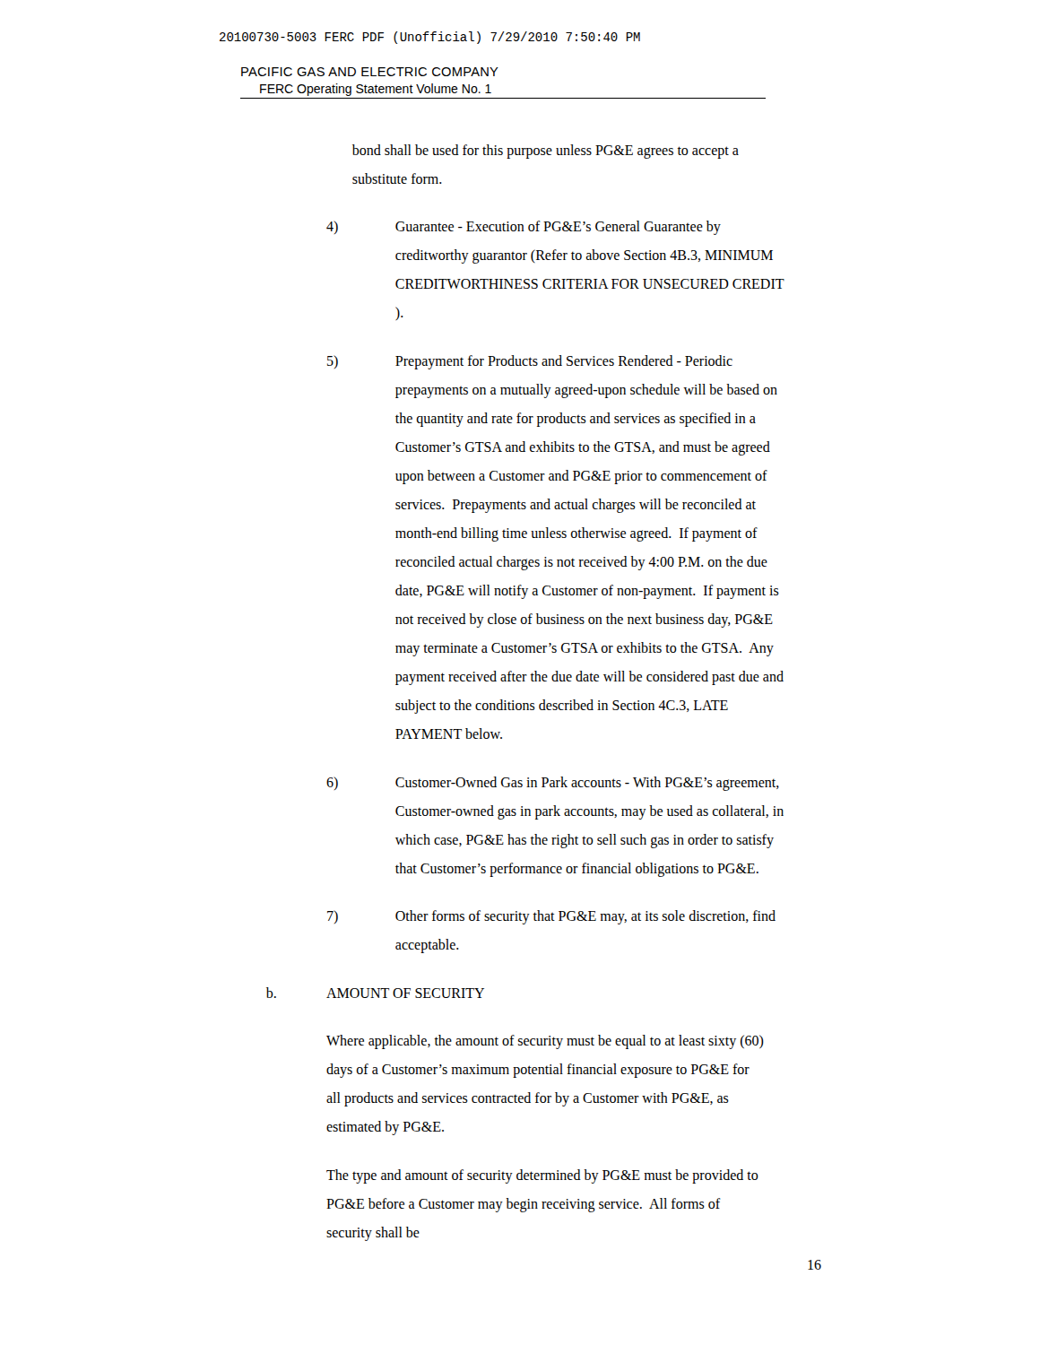20100730-5003 FERC PDF (Unofficial) 7/29/2010 7:50:40 PM
PACIFIC GAS AND ELECTRIC COMPANY
FERC Operating Statement Volume No. 1
bond shall be used for this purpose unless PG&E agrees to accept a substitute form.
4) Guarantee - Execution of PG&E’s General Guarantee by creditworthy guarantor (Refer to above Section 4B.3, MINIMUM CREDITWORTHINESS CRITERIA FOR UNSECURED CREDIT ).
5) Prepayment for Products and Services Rendered - Periodic prepayments on a mutually agreed-upon schedule will be based on the quantity and rate for products and services as specified in a Customer’s GTSA and exhibits to the GTSA, and must be agreed upon between a Customer and PG&E prior to commencement of services. Prepayments and actual charges will be reconciled at month-end billing time unless otherwise agreed. If payment of reconciled actual charges is not received by 4:00 P.M. on the due date, PG&E will notify a Customer of non-payment. If payment is not received by close of business on the next business day, PG&E may terminate a Customer’s GTSA or exhibits to the GTSA. Any payment received after the due date will be considered past due and subject to the conditions described in Section 4C.3, LATE PAYMENT below.
6) Customer-Owned Gas in Park accounts - With PG&E’s agreement, Customer-owned gas in park accounts, may be used as collateral, in which case, PG&E has the right to sell such gas in order to satisfy that Customer’s performance or financial obligations to PG&E.
7) Other forms of security that PG&E may, at its sole discretion, find acceptable.
b. AMOUNT OF SECURITY
Where applicable, the amount of security must be equal to at least sixty (60) days of a Customer’s maximum potential financial exposure to PG&E for all products and services contracted for by a Customer with PG&E, as estimated by PG&E.
The type and amount of security determined by PG&E must be provided to PG&E before a Customer may begin receiving service. All forms of security shall be
16